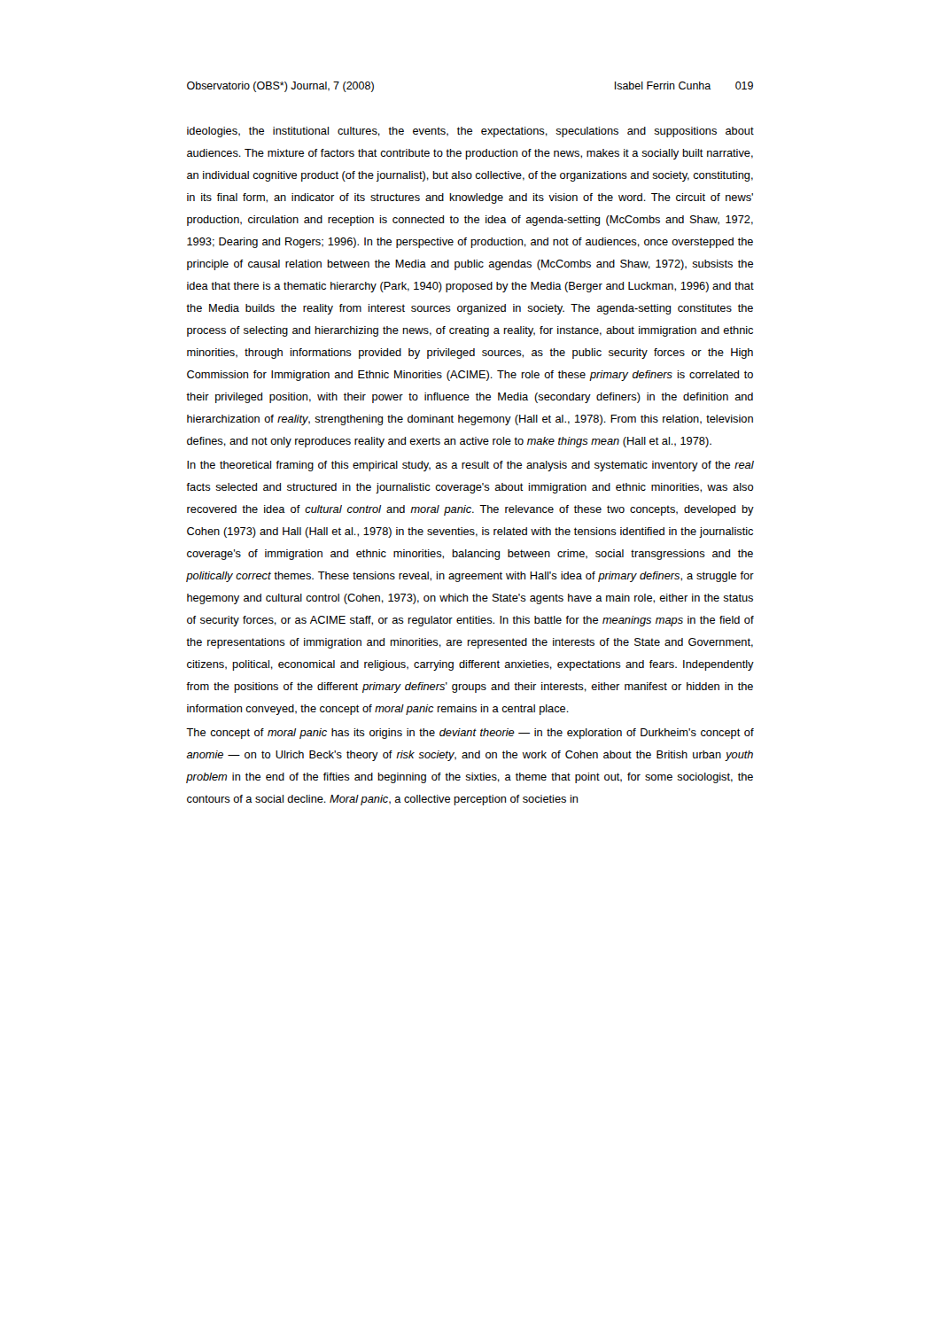Observatorio (OBS*) Journal, 7 (2008) Isabel Ferrin Cunha 019
ideologies, the institutional cultures, the events, the expectations, speculations and suppositions about audiences. The mixture of factors that contribute to the production of the news, makes it a socially built narrative, an individual cognitive product (of the journalist), but also collective, of the organizations and society, constituting, in its final form, an indicator of its structures and knowledge and its vision of the word. The circuit of news' production, circulation and reception is connected to the idea of agenda-setting (McCombs and Shaw, 1972, 1993; Dearing and Rogers; 1996). In the perspective of production, and not of audiences, once overstepped the principle of causal relation between the Media and public agendas (McCombs and Shaw, 1972), subsists the idea that there is a thematic hierarchy (Park, 1940) proposed by the Media (Berger and Luckman, 1996) and that the Media builds the reality from interest sources organized in society. The agenda-setting constitutes the process of selecting and hierarchizing the news, of creating a reality, for instance, about immigration and ethnic minorities, through informations provided by privileged sources, as the public security forces or the High Commission for Immigration and Ethnic Minorities (ACIME). The role of these primary definers is correlated to their privileged position, with their power to influence the Media (secondary definers) in the definition and hierarchization of reality, strengthening the dominant hegemony (Hall et al., 1978). From this relation, television defines, and not only reproduces reality and exerts an active role to make things mean (Hall et al., 1978).
In the theoretical framing of this empirical study, as a result of the analysis and systematic inventory of the real facts selected and structured in the journalistic coverage's about immigration and ethnic minorities, was also recovered the idea of cultural control and moral panic. The relevance of these two concepts, developed by Cohen (1973) and Hall (Hall et al., 1978) in the seventies, is related with the tensions identified in the journalistic coverage's of immigration and ethnic minorities, balancing between crime, social transgressions and the politically correct themes. These tensions reveal, in agreement with Hall's idea of primary definers, a struggle for hegemony and cultural control (Cohen, 1973), on which the State's agents have a main role, either in the status of security forces, or as ACIME staff, or as regulator entities. In this battle for the meanings maps in the field of the representations of immigration and minorities, are represented the interests of the State and Government, citizens, political, economical and religious, carrying different anxieties, expectations and fears. Independently from the positions of the different primary definers' groups and their interests, either manifest or hidden in the information conveyed, the concept of moral panic remains in a central place.
The concept of moral panic has its origins in the deviant theorie — in the exploration of Durkheim's concept of anomie — on to Ulrich Beck's theory of risk society, and on the work of Cohen about the British urban youth problem in the end of the fifties and beginning of the sixties, a theme that point out, for some sociologist, the contours of a social decline. Moral panic, a collective perception of societies in